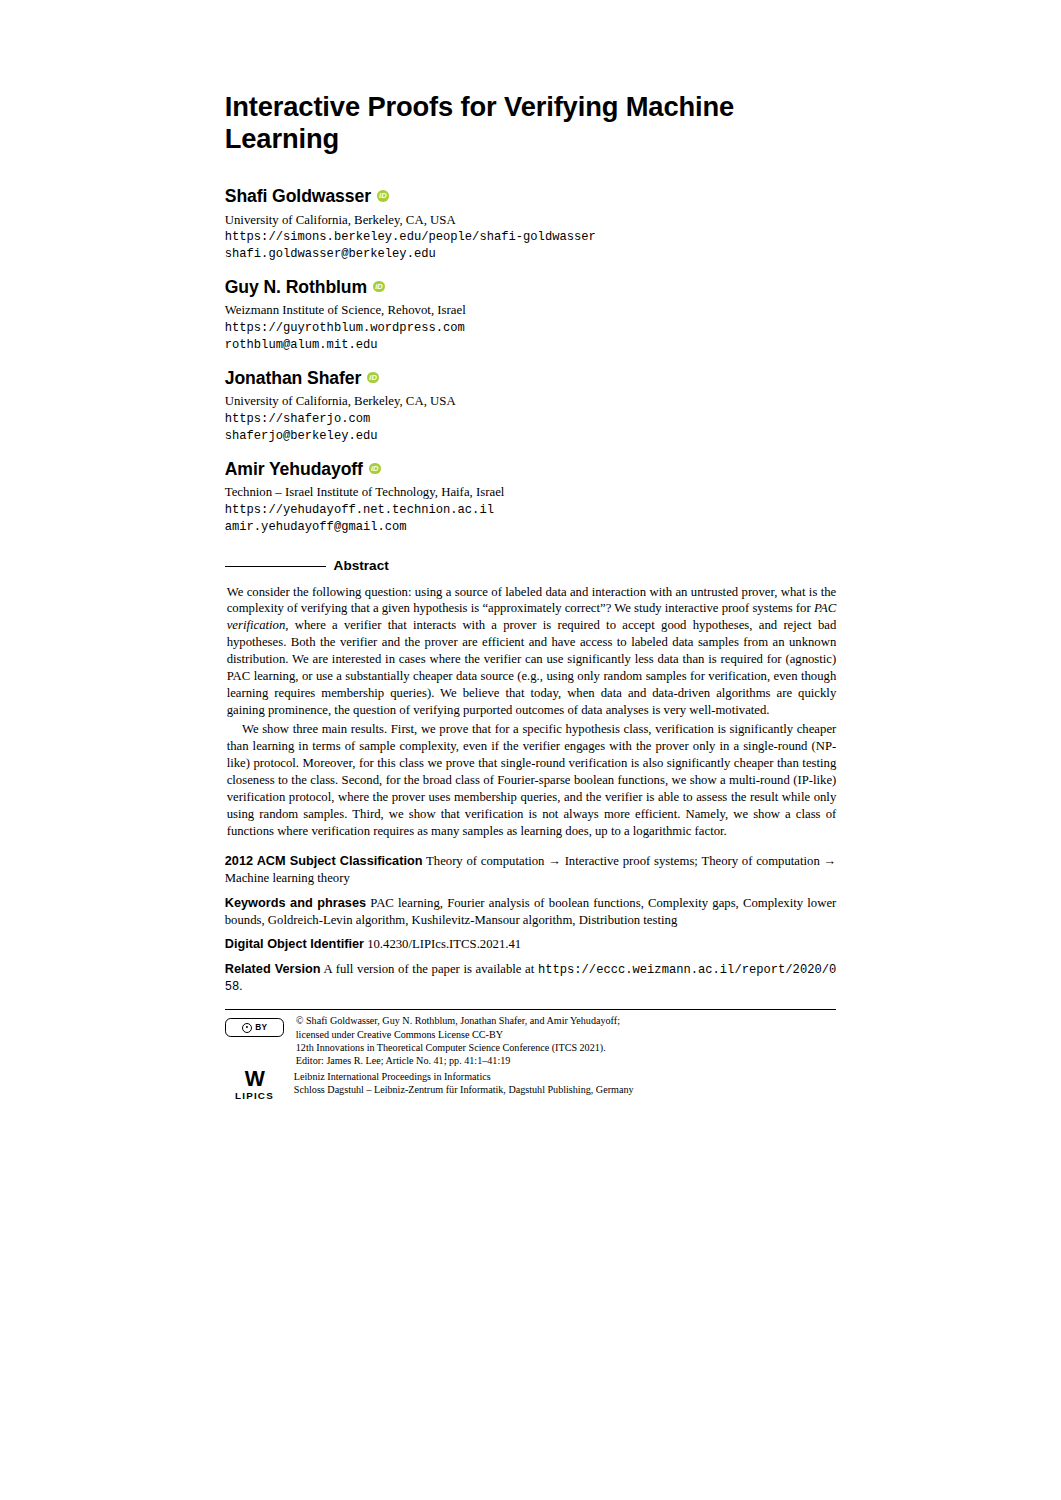Interactive Proofs for Verifying Machine Learning
Shafi Goldwasser
University of California, Berkeley, CA, USA
https://simons.berkeley.edu/people/shafi-goldwasser
shafi.goldwasser@berkeley.edu
Guy N. Rothblum
Weizmann Institute of Science, Rehovot, Israel
https://guyrothblum.wordpress.com
rothblum@alum.mit.edu
Jonathan Shafer
University of California, Berkeley, CA, USA
https://shaferjo.com
shaferjo@berkeley.edu
Amir Yehudayoff
Technion – Israel Institute of Technology, Haifa, Israel
https://yehudayoff.net.technion.ac.il
amir.yehudayoff@gmail.com
Abstract
We consider the following question: using a source of labeled data and interaction with an untrusted prover, what is the complexity of verifying that a given hypothesis is “approximately correct”? We study interactive proof systems for PAC verification, where a verifier that interacts with a prover is required to accept good hypotheses, and reject bad hypotheses. Both the verifier and the prover are efficient and have access to labeled data samples from an unknown distribution. We are interested in cases where the verifier can use significantly less data than is required for (agnostic) PAC learning, or use a substantially cheaper data source (e.g., using only random samples for verification, even though learning requires membership queries). We believe that today, when data and data-driven algorithms are quickly gaining prominence, the question of verifying purported outcomes of data analyses is very well-motivated.
We show three main results. First, we prove that for a specific hypothesis class, verification is significantly cheaper than learning in terms of sample complexity, even if the verifier engages with the prover only in a single-round (NP-like) protocol. Moreover, for this class we prove that single-round verification is also significantly cheaper than testing closeness to the class. Second, for the broad class of Fourier-sparse boolean functions, we show a multi-round (IP-like) verification protocol, where the prover uses membership queries, and the verifier is able to assess the result while only using random samples. Third, we show that verification is not always more efficient. Namely, we show a class of functions where verification requires as many samples as learning does, up to a logarithmic factor.
2012 ACM Subject Classification Theory of computation → Interactive proof systems; Theory of computation → Machine learning theory
Keywords and phrases PAC learning, Fourier analysis of boolean functions, Complexity gaps, Complexity lower bounds, Goldreich-Levin algorithm, Kushilevitz-Mansour algorithm, Distribution testing
Digital Object Identifier 10.4230/LIPIcs.ITCS.2021.41
Related Version A full version of the paper is available at https://eccc.weizmann.ac.il/report/2020/058.
BY
© Shafi Goldwasser, Guy N. Rothblum, Jonathan Shafer, and Amir Yehudayoff;
licensed under Creative Commons License CC-BY
12th Innovations in Theoretical Computer Science Conference (ITCS 2021).
Editor: James R. Lee; Article No. 41; pp. 41:1–41:19
W
LIPICS
Leibniz International Proceedings in Informatics
Schloss Dagstuhl – Leibniz-Zentrum für Informatik, Dagstuhl Publishing, Germany